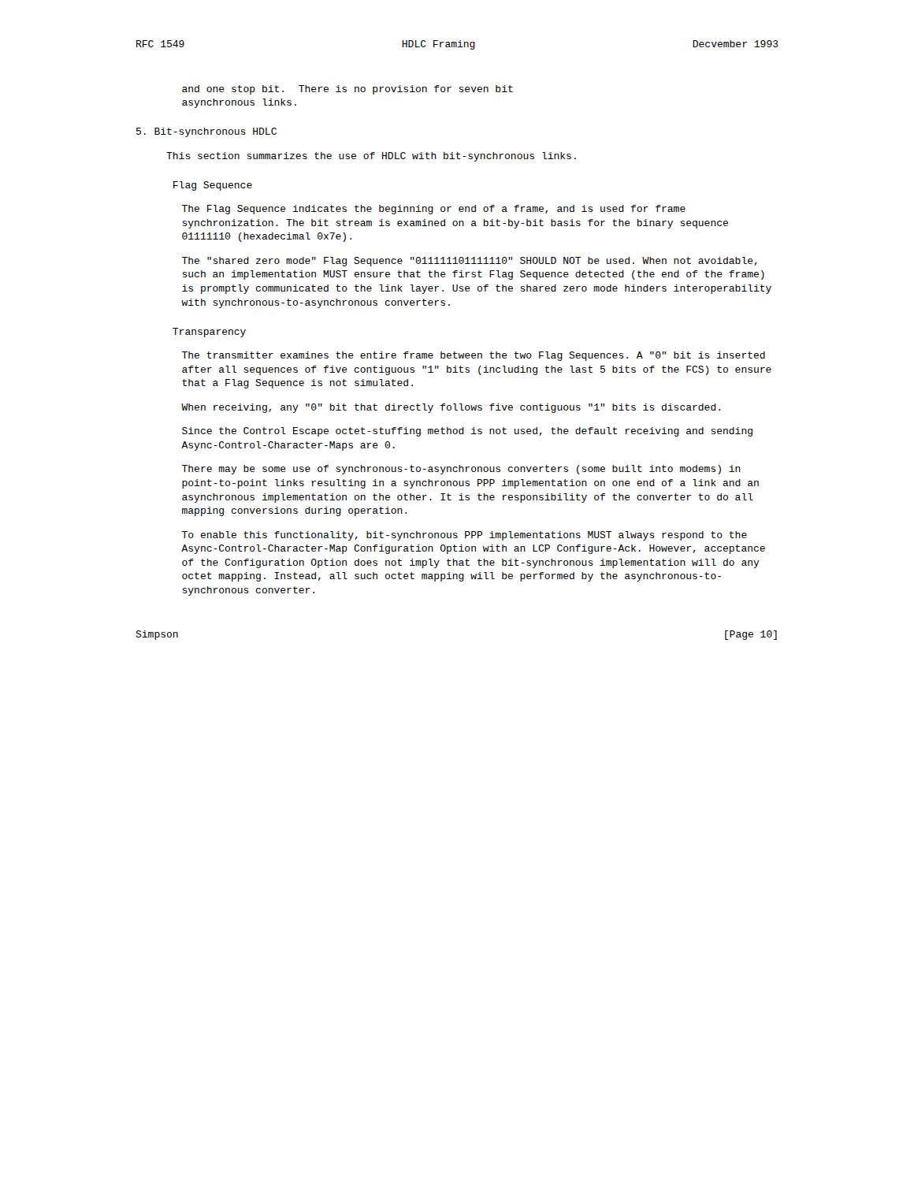RFC 1549 HDLC Framing Decvember 1993
and one stop bit.  There is no provision for seven bit
asynchronous links.
5. Bit-synchronous HDLC
This section summarizes the use of HDLC with bit-synchronous links.
Flag Sequence
The Flag Sequence indicates the beginning or end of a frame, and is used for frame synchronization. The bit stream is examined on a bit-by-bit basis for the binary sequence 01111110 (hexadecimal 0x7e).
The "shared zero mode" Flag Sequence "011111101111110" SHOULD NOT be used. When not avoidable, such an implementation MUST ensure that the first Flag Sequence detected (the end of the frame) is promptly communicated to the link layer. Use of the shared zero mode hinders interoperability with synchronous-to-asynchronous converters.
Transparency
The transmitter examines the entire frame between the two Flag Sequences. A "0" bit is inserted after all sequences of five contiguous "1" bits (including the last 5 bits of the FCS) to ensure that a Flag Sequence is not simulated.
When receiving, any "0" bit that directly follows five contiguous "1" bits is discarded.
Since the Control Escape octet-stuffing method is not used, the default receiving and sending Async-Control-Character-Maps are 0.
There may be some use of synchronous-to-asynchronous converters (some built into modems) in point-to-point links resulting in a synchronous PPP implementation on one end of a link and an asynchronous implementation on the other. It is the responsibility of the converter to do all mapping conversions during operation.
To enable this functionality, bit-synchronous PPP implementations MUST always respond to the Async-Control-Character-Map Configuration Option with an LCP Configure-Ack. However, acceptance of the Configuration Option does not imply that the bit-synchronous implementation will do any octet mapping. Instead, all such octet mapping will be performed by the asynchronous-to-synchronous converter.
Simpson [Page 10]